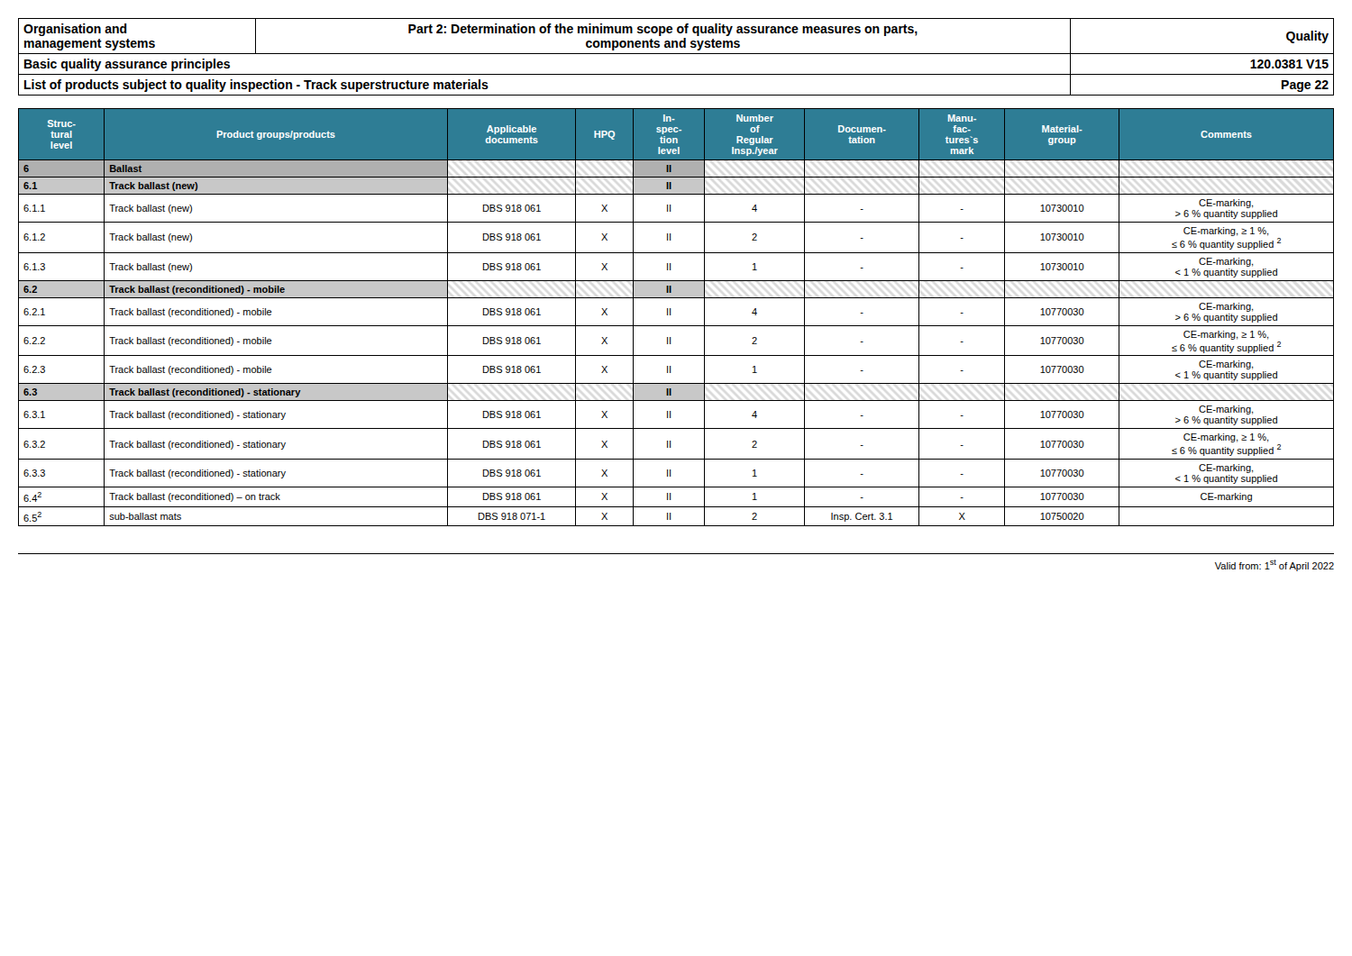| Organisation and management systems | Part 2: Determination of the minimum scope of quality assurance measures on parts, components and systems | Quality |
| Basic quality assurance principles | 120.0381 V15 |
| List of products subject to quality inspection - Track superstructure materials | Page 22 |
| Struc- tural level | Product groups/products | Applicable documents | HPQ | In- spec- tion level | Number of Regular Insp./year | Documen- tation | Manu- fac- tures`s mark | Material- group | Comments |
| --- | --- | --- | --- | --- | --- | --- | --- | --- | --- |
| 6 | Ballast | | | II | | | | | |
| 6.1 | Track ballast (new) | | | II | | | | | |
| 6.1.1 | Track ballast (new) | DBS 918 061 | X | II | 4 | - | - | 10730010 | CE-marking, > 6 % quantity supplied |
| 6.1.2 | Track ballast (new) | DBS 918 061 | X | II | 2 | - | - | 10730010 | CE-marking, ≥ 1 %, ≤ 6 % quantity supplied 2 |
| 6.1.3 | Track ballast (new) | DBS 918 061 | X | II | 1 | - | - | 10730010 | CE-marking, < 1 % quantity supplied |
| 6.2 | Track ballast (reconditioned) - mobile | | | II | | | | | |
| 6.2.1 | Track ballast (reconditioned) - mobile | DBS 918 061 | X | II | 4 | - | - | 10770030 | CE-marking, > 6 % quantity supplied |
| 6.2.2 | Track ballast (reconditioned) - mobile | DBS 918 061 | X | II | 2 | - | - | 10770030 | CE-marking, ≥ 1 %, ≤ 6 % quantity supplied 2 |
| 6.2.3 | Track ballast (reconditioned) - mobile | DBS 918 061 | X | II | 1 | - | - | 10770030 | CE-marking, < 1 % quantity supplied |
| 6.3 | Track ballast (reconditioned) - stationary | | | II | | | | | |
| 6.3.1 | Track ballast (reconditioned) - stationary | DBS 918 061 | X | II | 4 | - | - | 10770030 | CE-marking, > 6 % quantity supplied |
| 6.3.2 | Track ballast (reconditioned) - stationary | DBS 918 061 | X | II | 2 | - | - | 10770030 | CE-marking, ≥ 1 %, ≤ 6 % quantity supplied 2 |
| 6.3.3 | Track ballast (reconditioned) - stationary | DBS 918 061 | X | II | 1 | - | - | 10770030 | CE-marking, < 1 % quantity supplied |
| 6.4 2 | Track ballast (reconditioned) – on track | DBS 918 061 | X | II | 1 | - | - | 10770030 | CE-marking |
| 6.5 2 | sub-ballast mats | DBS 918 071-1 | X | II | 2 | Insp. Cert. 3.1 | X | 10750020 | |
Valid from: 1st of April 2022